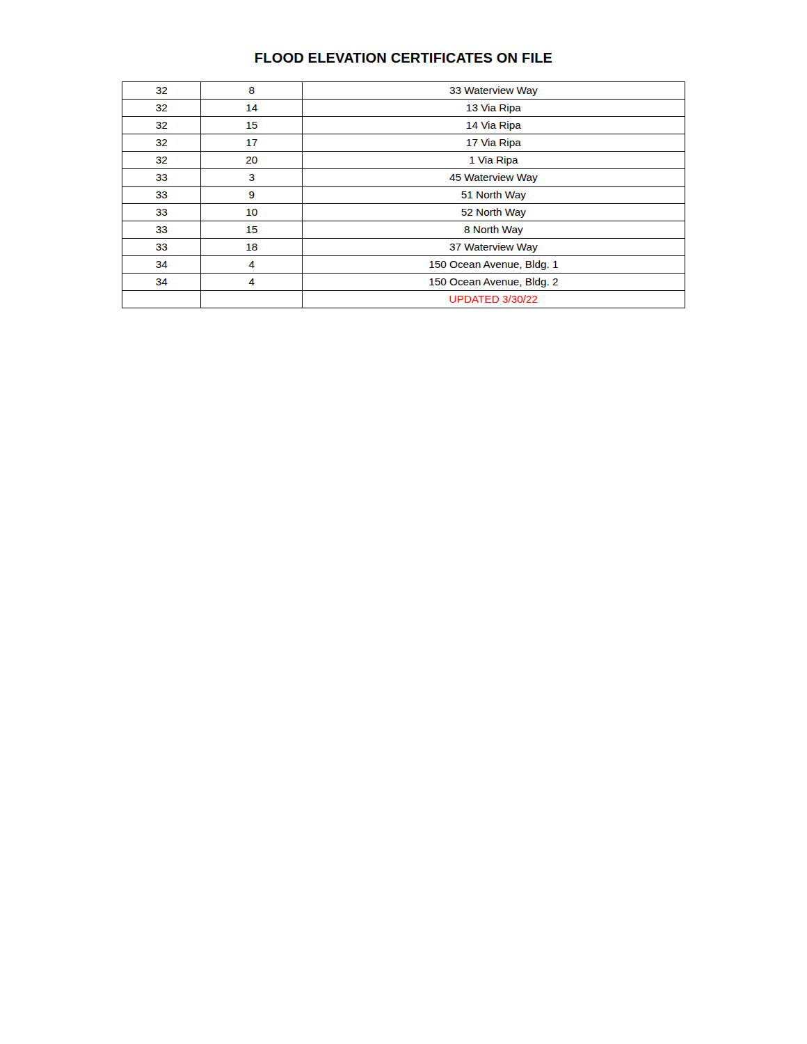FLOOD ELEVATION CERTIFICATES ON FILE
| 32 | 8 | 33 Waterview Way |
| 32 | 14 | 13 Via Ripa |
| 32 | 15 | 14 Via Ripa |
| 32 | 17 | 17 Via Ripa |
| 32 | 20 | 1 Via Ripa |
| 33 | 3 | 45 Waterview Way |
| 33 | 9 | 51 North Way |
| 33 | 10 | 52 North Way |
| 33 | 15 | 8 North Way |
| 33 | 18 | 37 Waterview Way |
| 34 | 4 | 150 Ocean Avenue, Bldg. 1 |
| 34 | 4 | 150 Ocean Avenue, Bldg. 2 |
| | | UPDATED 3/30/22 |